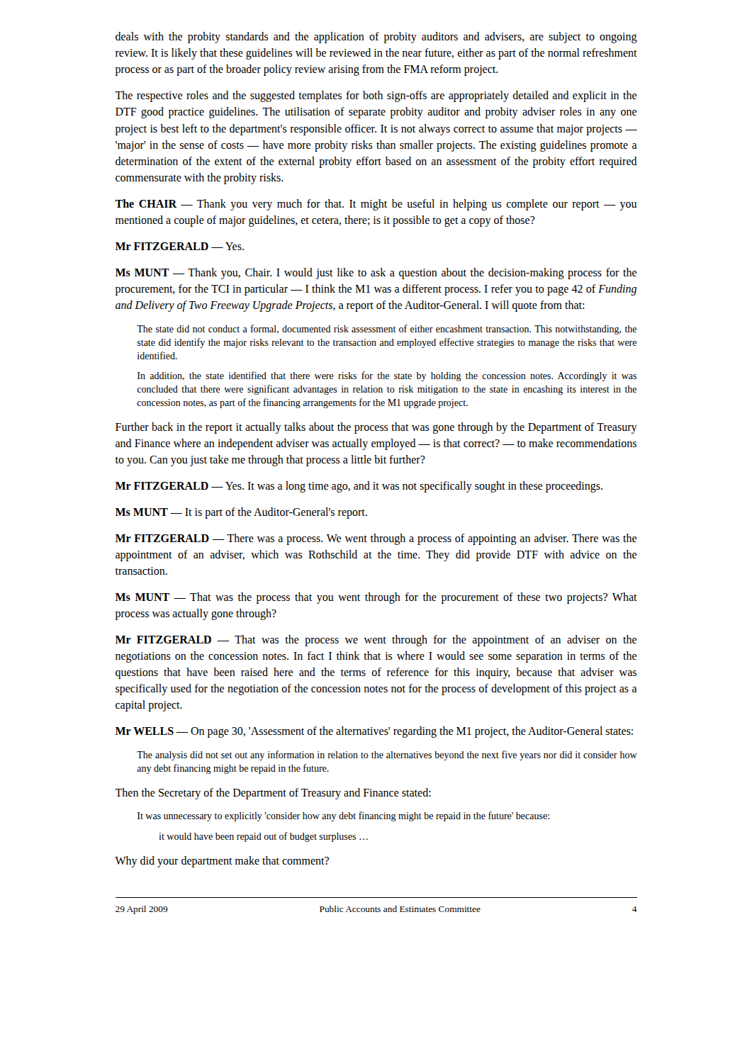deals with the probity standards and the application of probity auditors and advisers, are subject to ongoing review. It is likely that these guidelines will be reviewed in the near future, either as part of the normal refreshment process or as part of the broader policy review arising from the FMA reform project.
The respective roles and the suggested templates for both sign-offs are appropriately detailed and explicit in the DTF good practice guidelines. The utilisation of separate probity auditor and probity adviser roles in any one project is best left to the department's responsible officer. It is not always correct to assume that major projects — 'major' in the sense of costs — have more probity risks than smaller projects. The existing guidelines promote a determination of the extent of the external probity effort based on an assessment of the probity effort required commensurate with the probity risks.
The CHAIR — Thank you very much for that. It might be useful in helping us complete our report — you mentioned a couple of major guidelines, et cetera, there; is it possible to get a copy of those?
Mr FITZGERALD — Yes.
Ms MUNT — Thank you, Chair. I would just like to ask a question about the decision-making process for the procurement, for the TCI in particular — I think the M1 was a different process. I refer you to page 42 of Funding and Delivery of Two Freeway Upgrade Projects, a report of the Auditor-General. I will quote from that:
The state did not conduct a formal, documented risk assessment of either encashment transaction. This notwithstanding, the state did identify the major risks relevant to the transaction and employed effective strategies to manage the risks that were identified.
In addition, the state identified that there were risks for the state by holding the concession notes. Accordingly it was concluded that there were significant advantages in relation to risk mitigation to the state in encashing its interest in the concession notes, as part of the financing arrangements for the M1 upgrade project.
Further back in the report it actually talks about the process that was gone through by the Department of Treasury and Finance where an independent adviser was actually employed — is that correct? — to make recommendations to you. Can you just take me through that process a little bit further?
Mr FITZGERALD — Yes. It was a long time ago, and it was not specifically sought in these proceedings.
Ms MUNT — It is part of the Auditor-General's report.
Mr FITZGERALD — There was a process. We went through a process of appointing an adviser. There was the appointment of an adviser, which was Rothschild at the time. They did provide DTF with advice on the transaction.
Ms MUNT — That was the process that you went through for the procurement of these two projects? What process was actually gone through?
Mr FITZGERALD — That was the process we went through for the appointment of an adviser on the negotiations on the concession notes. In fact I think that is where I would see some separation in terms of the questions that have been raised here and the terms of reference for this inquiry, because that adviser was specifically used for the negotiation of the concession notes not for the process of development of this project as a capital project.
Mr WELLS — On page 30, 'Assessment of the alternatives' regarding the M1 project, the Auditor-General states:
The analysis did not set out any information in relation to the alternatives beyond the next five years nor did it consider how any debt financing might be repaid in the future.
Then the Secretary of the Department of Treasury and Finance stated:
It was unnecessary to explicitly 'consider how any debt financing might be repaid in the future' because:
it would have been repaid out of budget surpluses …
Why did your department make that comment?
29 April 2009 Public Accounts and Estimates Committee 4